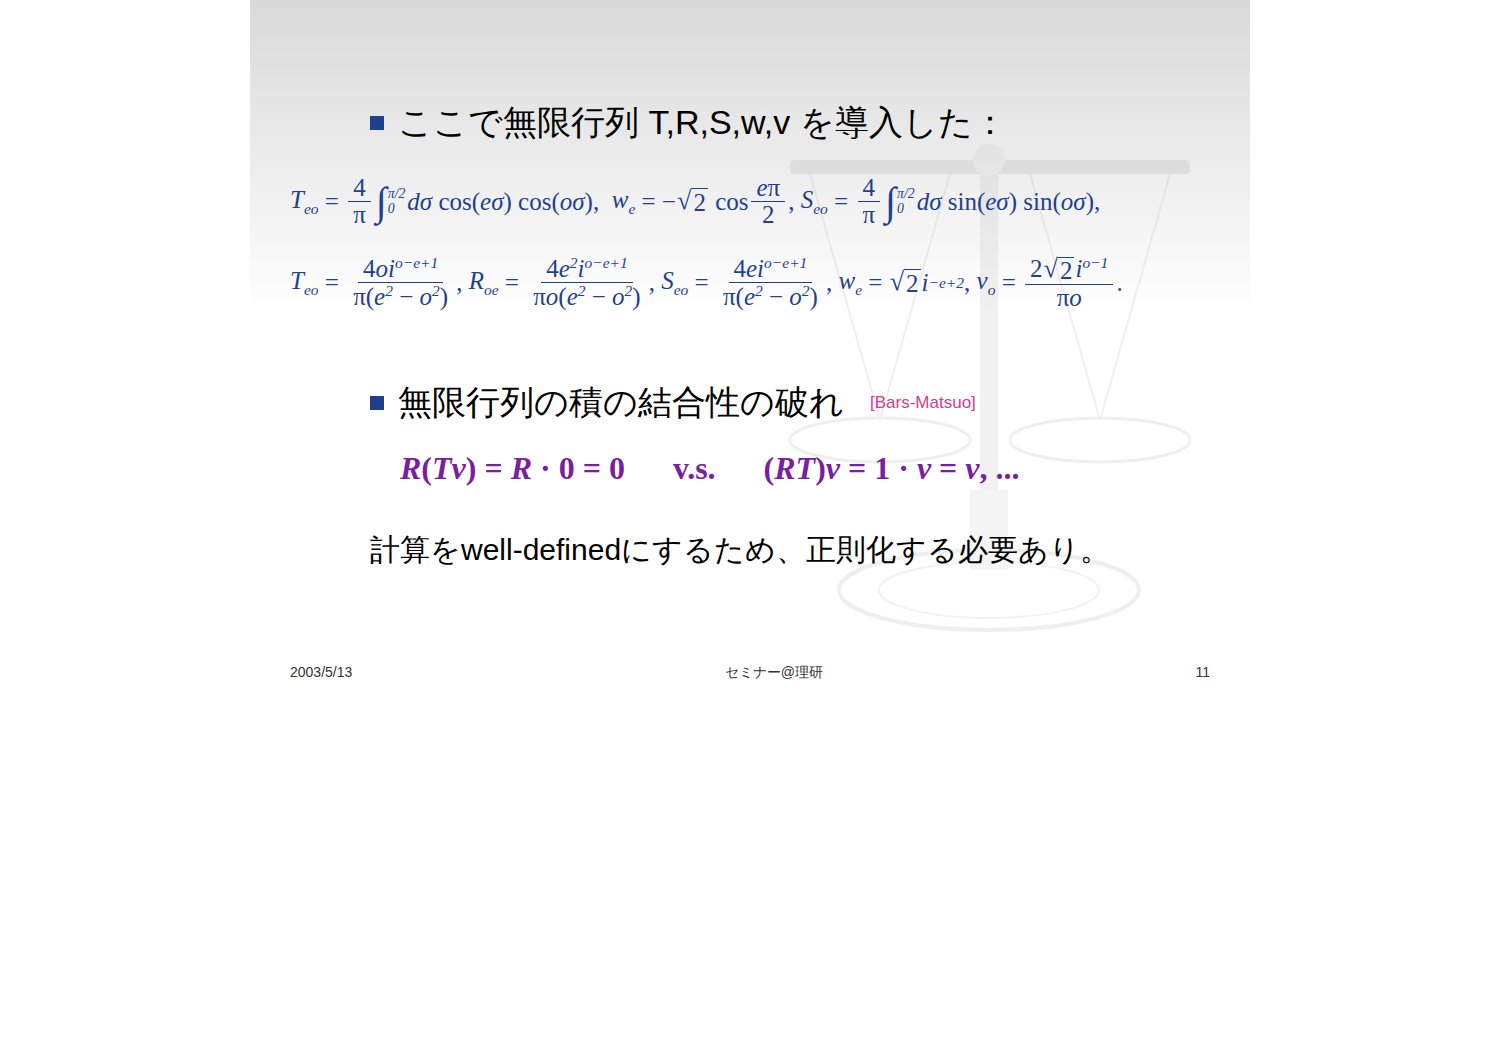ここで無限行列 T,R,S,w,v を導入した：
Teo = 4 π ∫π/20 dσ cos(eσ) cos(oσ), we = − √2 cos eπ 2 , Seo = 4 π ∫π/20 dσ sin(eσ) sin(oσ),
Teo = 4 oio−e+1 π(e2 − o2) , Roe = 4 e2io−e+1 πo(e2 − o2) , Seo = 4 eio−e+1 π(e2 − o2) , we = √2 i−e+2 , vo = 2√2 io−1 πo .
無限行列の積の結合性の破れ[Bars-Matsuo]
R(Tv) = R · 0 = 0 v.s. (RT)v = 1 · v = v, ...
計算をwell-definedにするため、正則化する必要あり。
2003/5/13 セミナー@理研 11